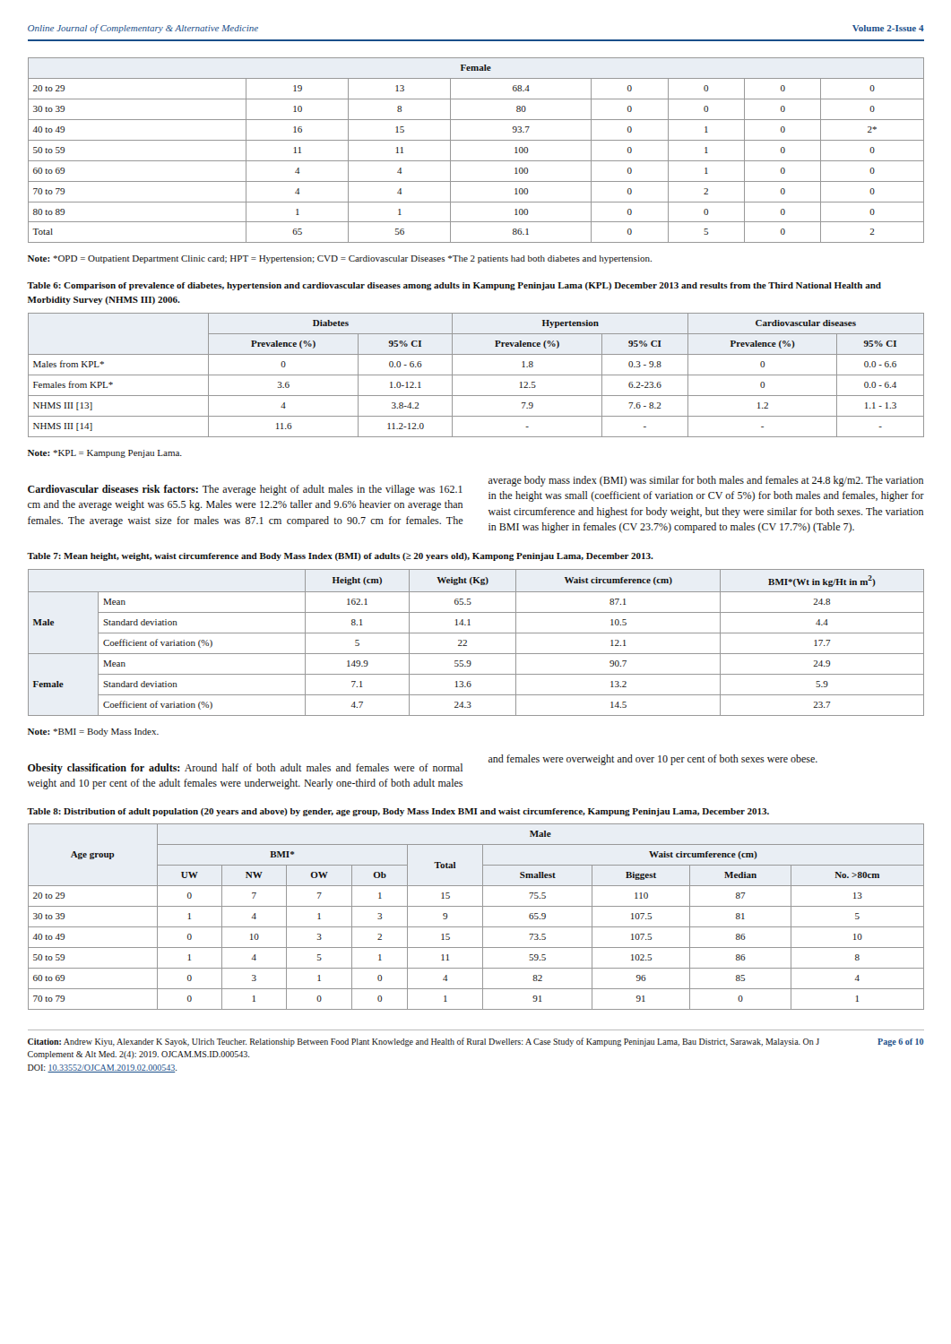Online Journal of Complementary & Alternative Medicine
Volume 2-Issue 4
| Female |
| 20 to 29 | 19 | 13 | 68.4 | 0 | 0 | 0 | 0 |
| 30 to 39 | 10 | 8 | 80 | 0 | 0 | 0 | 0 |
| 40 to 49 | 16 | 15 | 93.7 | 0 | 1 | 0 | 2* |
| 50 to 59 | 11 | 11 | 100 | 0 | 1 | 0 | 0 |
| 60 to 69 | 4 | 4 | 100 | 0 | 1 | 0 | 0 |
| 70 to 79 | 4 | 4 | 100 | 0 | 2 | 0 | 0 |
| 80 to 89 | 1 | 1 | 100 | 0 | 0 | 0 | 0 |
| Total | 65 | 56 | 86.1 | 0 | 5 | 0 | 2 |
Note: *OPD = Outpatient Department Clinic card; HPT = Hypertension; CVD = Cardiovascular Diseases *The 2 patients had both diabetes and hypertension.
Table 6: Comparison of prevalence of diabetes, hypertension and cardiovascular diseases among adults in Kampung Peninjau Lama (KPL) December 2013 and results from the Third National Health and Morbidity Survey (NHMS III) 2006.
| | Diabetes | Hypertension | Cardiovascular diseases |
| --- | --- | --- | --- |
| Prevalence (%) | 95% CI | Prevalence (%) | 95% CI | Prevalence (%) | 95% CI |
| Males from KPL* | 0 | 0.0 - 6.6 | 1.8 | 0.3 - 9.8 | 0 | 0.0 - 6.6 |
| Females from KPL* | 3.6 | 1.0-12.1 | 12.5 | 6.2-23.6 | 0 | 0.0 - 6.4 |
| NHMS III [13] | 4 | 3.8-4.2 | 7.9 | 7.6 - 8.2 | 1.2 | 1.1 - 1.3 |
| NHMS III [14] | 11.6 | 11.2-12.0 | - | - | - | - |
Note: *KPL = Kampung Penjau Lama.
Cardiovascular diseases risk factors: The average height of adult males in the village was 162.1 cm and the average weight was 65.5 kg. Males were 12.2% taller and 9.6% heavier on average than females. The average waist size for males was 87.1 cm compared to 90.7 cm for females. The average body mass index (BMI) was similar for both males and females at 24.8 kg/m2. The variation in the height was small (coefficient of variation or CV of 5%) for both males and females, higher for waist circumference and highest for body weight, but they were similar for both sexes. The variation in BMI was higher in females (CV 23.7%) compared to males (CV 17.7%) (Table 7).
Table 7: Mean height, weight, waist circumference and Body Mass Index (BMI) of adults (≥ 20 years old), Kampong Peninjau Lama, December 2013.
| | Height (cm) | Weight (Kg) | Waist circumference (cm) | BMI*(Wt in kg/Ht in m 2 ) |
| --- | --- | --- | --- | --- |
| Male | Mean | 162.1 | 65.5 | 87.1 | 24.8 |
| Standard deviation | 8.1 | 14.1 | 10.5 | 4.4 |
| Coefficient of variation (%) | 5 | 22 | 12.1 | 17.7 |
| Female | Mean | 149.9 | 55.9 | 90.7 | 24.9 |
| Standard deviation | 7.1 | 13.6 | 13.2 | 5.9 |
| Coefficient of variation (%) | 4.7 | 24.3 | 14.5 | 23.7 |
Note: *BMI = Body Mass Index.
Obesity classification for adults: Around half of both adult males and females were of normal weight and 10 per cent of the adult females were underweight. Nearly one-third of both adult males and females were overweight and over 10 per cent of both sexes were obese.
Table 8: Distribution of adult population (20 years and above) by gender, age group, Body Mass Index BMI and waist circumference, Kampung Peninjau Lama, December 2013.
| Age group | Male |
| --- | --- |
| BMI* | Total | Waist circumference (cm) |
| UW | NW | OW | Ob | Smallest | Biggest | Median | No. >80cm |
| 20 to 29 | 0 | 7 | 7 | 1 | 15 | 75.5 | 110 | 87 | 13 |
| 30 to 39 | 1 | 4 | 1 | 3 | 9 | 65.9 | 107.5 | 81 | 5 |
| 40 to 49 | 0 | 10 | 3 | 2 | 15 | 73.5 | 107.5 | 86 | 10 |
| 50 to 59 | 1 | 4 | 5 | 1 | 11 | 59.5 | 102.5 | 86 | 8 |
| 60 to 69 | 0 | 3 | 1 | 0 | 4 | 82 | 96 | 85 | 4 |
| 70 to 79 | 0 | 1 | 0 | 0 | 1 | 91 | 91 | 0 | 1 |
Citation: Andrew Kiyu, Alexander K Sayok, Ulrich Teucher. Relationship Between Food Plant Knowledge and Health of Rural Dwellers: A Case Study of Kampung Peninjau Lama, Bau District, Sarawak, Malaysia. On J Complement & Alt Med. 2(4): 2019. OJCAM.MS.ID.000543.
DOI: 10.33552/OJCAM.2019.02.000543.
Page 6 of 10